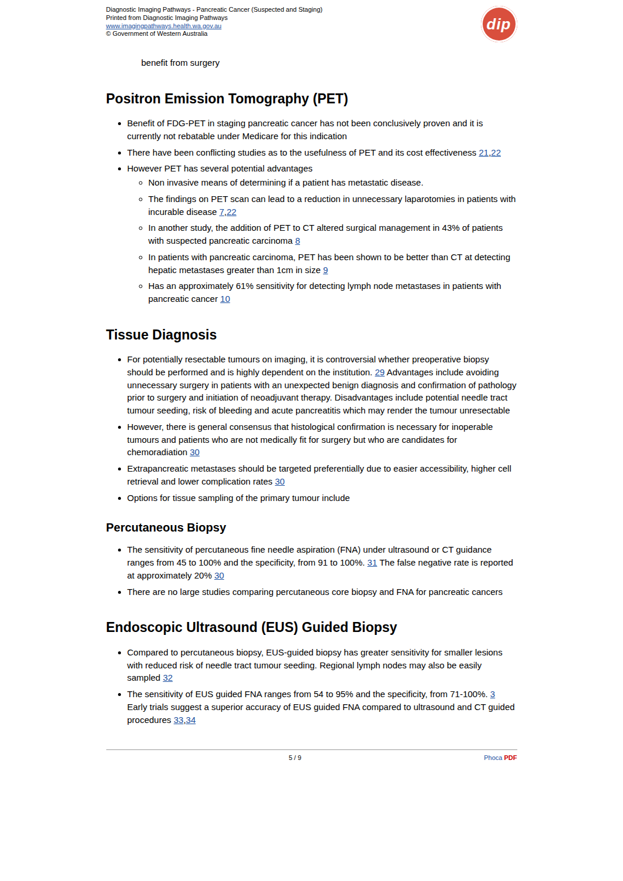dip
Diagnostic Imaging Pathways - Pancreatic Cancer (Suspected and Staging)
Printed from Diagnostic Imaging Pathways
www.imagingpathways.health.wa.gov.au
© Government of Western Australia
benefit from surgery
Positron Emission Tomography (PET)
Benefit of FDG-PET in staging pancreatic cancer has not been conclusively proven and it is currently not rebatable under Medicare for this indication
There have been conflicting studies as to the usefulness of PET and its cost effectiveness 21,22
However PET has several potential advantages
Non invasive means of determining if a patient has metastatic disease.
The findings on PET scan can lead to a reduction in unnecessary laparotomies in patients with incurable disease 7,22
In another study, the addition of PET to CT altered surgical management in 43% of patients with suspected pancreatic carcinoma 8
In patients with pancreatic carcinoma, PET has been shown to be better than CT at detecting hepatic metastases greater than 1cm in size 9
Has an approximately 61% sensitivity for detecting lymph node metastases in patients with pancreatic cancer 10
Tissue Diagnosis
For potentially resectable tumours on imaging, it is controversial whether preoperative biopsy should be performed and is highly dependent on the institution. 29 Advantages include avoiding unnecessary surgery in patients with an unexpected benign diagnosis and confirmation of pathology prior to surgery and initiation of neoadjuvant therapy. Disadvantages include potential needle tract tumour seeding, risk of bleeding and acute pancreatitis which may render the tumour unresectable
However, there is general consensus that histological confirmation is necessary for inoperable tumours and patients who are not medically fit for surgery but who are candidates for chemoradiation 30
Extrapancreatic metastases should be targeted preferentially due to easier accessibility, higher cell retrieval and lower complication rates 30
Options for tissue sampling of the primary tumour include
Percutaneous Biopsy
The sensitivity of percutaneous fine needle aspiration (FNA) under ultrasound or CT guidance ranges from 45 to 100% and the specificity, from 91 to 100%. 31 The false negative rate is reported at approximately 20% 30
There are no large studies comparing percutaneous core biopsy and FNA for pancreatic cancers
Endoscopic Ultrasound (EUS) Guided Biopsy
Compared to percutaneous biopsy, EUS-guided biopsy has greater sensitivity for smaller lesions with reduced risk of needle tract tumour seeding. Regional lymph nodes may also be easily sampled 32
The sensitivity of EUS guided FNA ranges from 54 to 95% and the specificity, from 71-100%. 3 Early trials suggest a superior accuracy of EUS guided FNA compared to ultrasound and CT guided procedures 33,34
5 / 9 Phoca PDF